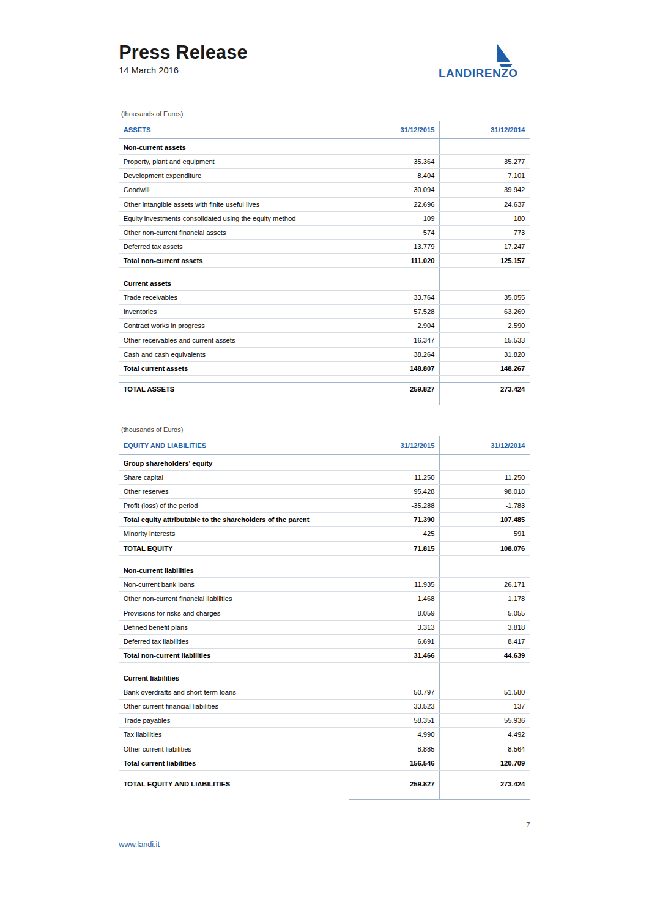Press Release
14 March 2016
LANDIRENZO LANDIRENZO
(thousands of Euros)
| ASSETS | 31/12/2015 | 31/12/2014 |
| --- | --- | --- |
| Non-current assets | | |
| Property, plant and equipment | 35.364 | 35.277 |
| Development expenditure | 8.404 | 7.101 |
| Goodwill | 30.094 | 39.942 |
| Other intangible assets with finite useful lives | 22.696 | 24.637 |
| Equity investments consolidated using the equity method | 109 | 180 |
| Other non-current financial assets | 574 | 773 |
| Deferred tax assets | 13.779 | 17.247 |
| Total non-current assets | 111.020 | 125.157 |
| Current assets | | |
| Trade receivables | 33.764 | 35.055 |
| Inventories | 57.528 | 63.269 |
| Contract works in progress | 2.904 | 2.590 |
| Other receivables and current assets | 16.347 | 15.533 |
| Cash and cash equivalents | 38.264 | 31.820 |
| Total current assets | 148.807 | 148.267 |
| TOTAL ASSETS | 259.827 | 273.424 |
(thousands of Euros)
| EQUITY AND LIABILITIES | 31/12/2015 | 31/12/2014 |
| --- | --- | --- |
| Group shareholders' equity | | |
| Share capital | 11.250 | 11.250 |
| Other reserves | 95.428 | 98.018 |
| Profit (loss) of the period | -35.288 | -1.783 |
| Total equity attributable to the shareholders of the parent | 71.390 | 107.485 |
| Minority interests | 425 | 591 |
| TOTAL EQUITY | 71.815 | 108.076 |
| Non-current liabilities | | |
| Non-current bank loans | 11.935 | 26.171 |
| Other non-current financial liabilities | 1.468 | 1.178 |
| Provisions for risks and charges | 8.059 | 5.055 |
| Defined benefit plans | 3.313 | 3.818 |
| Deferred tax liabilities | 6.691 | 8.417 |
| Total non-current liabilities | 31.466 | 44.639 |
| Current liabilities | | |
| Bank overdrafts and short-term loans | 50.797 | 51.580 |
| Other current financial liabilities | 33.523 | 137 |
| Trade payables | 58.351 | 55.936 |
| Tax liabilities | 4.990 | 4.492 |
| Other current liabilities | 8.885 | 8.564 |
| Total current liabilities | 156.546 | 120.709 |
| TOTAL EQUITY AND LIABILITIES | 259.827 | 273.424 |
7
www.landi.it